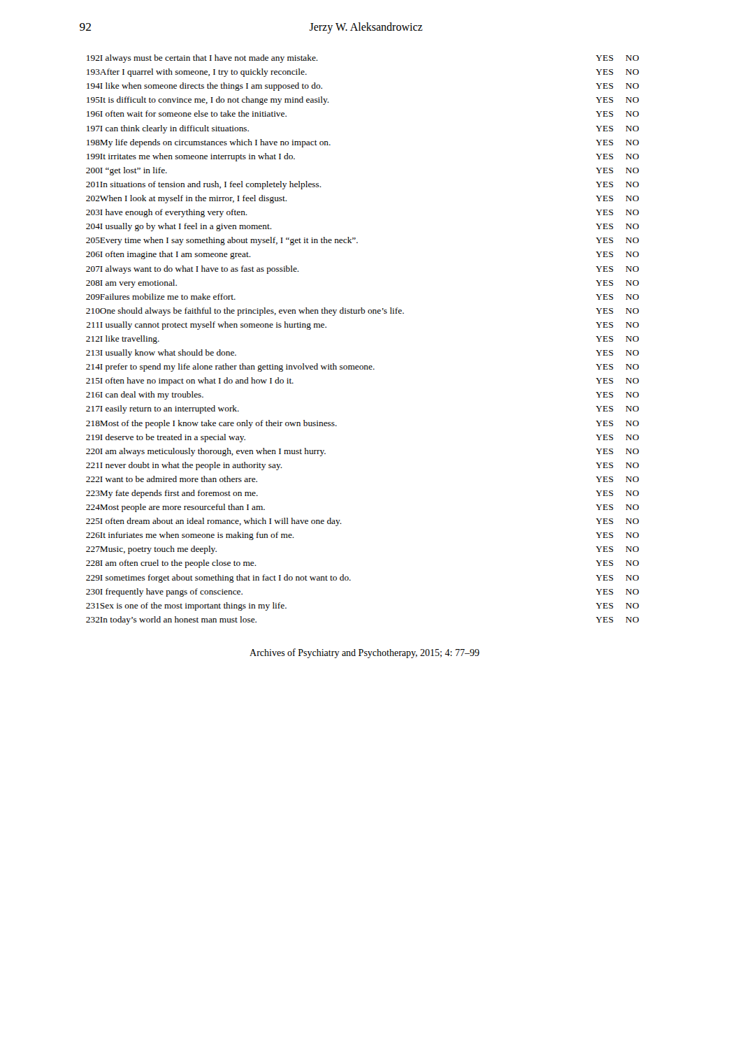92
Jerzy W. Aleksandrowicz
| 192 | I always must be certain that I have not made any mistake. | YES | NO |
| 193 | After I quarrel with someone, I try to quickly reconcile. | YES | NO |
| 194 | I like when someone directs the things I am supposed to do. | YES | NO |
| 195 | It is difficult to convince me, I do not change my mind easily. | YES | NO |
| 196 | I often wait for someone else to take the initiative. | YES | NO |
| 197 | I can think clearly in difficult situations. | YES | NO |
| 198 | My life depends on circumstances which I have no impact on. | YES | NO |
| 199 | It irritates me when someone interrupts in what I do. | YES | NO |
| 200 | I “get lost” in life. | YES | NO |
| 201 | In situations of tension and rush, I feel completely helpless. | YES | NO |
| 202 | When I look at myself in the mirror, I feel disgust. | YES | NO |
| 203 | I have enough of everything very often. | YES | NO |
| 204 | I usually go by what I feel in a given moment. | YES | NO |
| 205 | Every time when I say something about myself, I “get it in the neck”. | YES | NO |
| 206 | I often imagine that I am someone great. | YES | NO |
| 207 | I always want to do what I have to as fast as possible. | YES | NO |
| 208 | I am very emotional. | YES | NO |
| 209 | Failures mobilize me to make effort. | YES | NO |
| 210 | One should always be faithful to the principles, even when they disturb one’s life. | YES | NO |
| 211 | I usually cannot protect myself when someone is hurting me. | YES | NO |
| 212 | I like travelling. | YES | NO |
| 213 | I usually know what should be done. | YES | NO |
| 214 | I prefer to spend my life alone rather than getting involved with someone. | YES | NO |
| 215 | I often have no impact on what I do and how I do it. | YES | NO |
| 216 | I can deal with my troubles. | YES | NO |
| 217 | I easily return to an interrupted work. | YES | NO |
| 218 | Most of the people I know take care only of their own business. | YES | NO |
| 219 | I deserve to be treated in a special way. | YES | NO |
| 220 | I am always meticulously thorough, even when I must hurry. | YES | NO |
| 221 | I never doubt in what the people in authority say. | YES | NO |
| 222 | I want to be admired more than others are. | YES | NO |
| 223 | My fate depends first and foremost on me. | YES | NO |
| 224 | Most people are more resourceful than I am. | YES | NO |
| 225 | I often dream about an ideal romance, which I will have one day. | YES | NO |
| 226 | It infuriates me when someone is making fun of me. | YES | NO |
| 227 | Music, poetry touch me deeply. | YES | NO |
| 228 | I am often cruel to the people close to me. | YES | NO |
| 229 | I sometimes forget about something that in fact I do not want to do. | YES | NO |
| 230 | I frequently have pangs of conscience. | YES | NO |
| 231 | Sex is one of the most important things in my life. | YES | NO |
| 232 | In today’s world an honest man must lose. | YES | NO |
Archives of Psychiatry and Psychotherapy, 2015; 4: 77–99